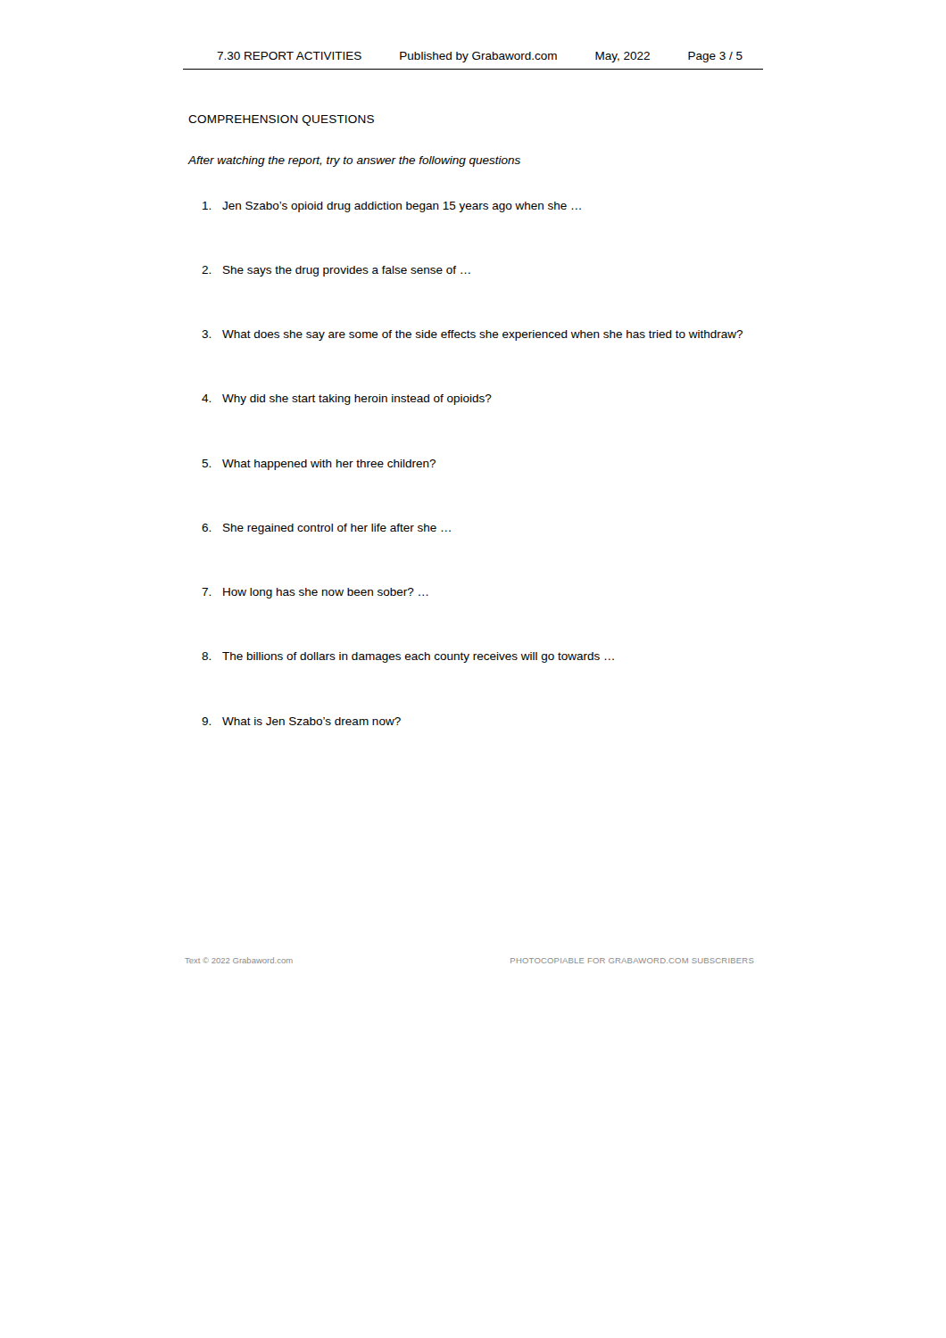7.30 REPORT ACTIVITIES Published by Grabaword.com May, 2022 Page 3 / 5
COMPREHENSION QUESTIONS
After watching the report, try to answer the following questions
Jen Szabo’s opioid drug addiction began 15 years ago when she …
She says the drug provides a false sense of …
What does she say are some of the side effects she experienced when she has tried to withdraw?
Why did she start taking heroin instead of opioids?
What happened with her three children?
She regained control of her life after she …
How long has she now been sober? …
The billions of dollars in damages each county receives will go towards …
What is Jen Szabo’s dream now?
Text © 2022 Grabaword.com
PHOTOCOPIABLE FOR GRABAWORD.COM SUBSCRIBERS